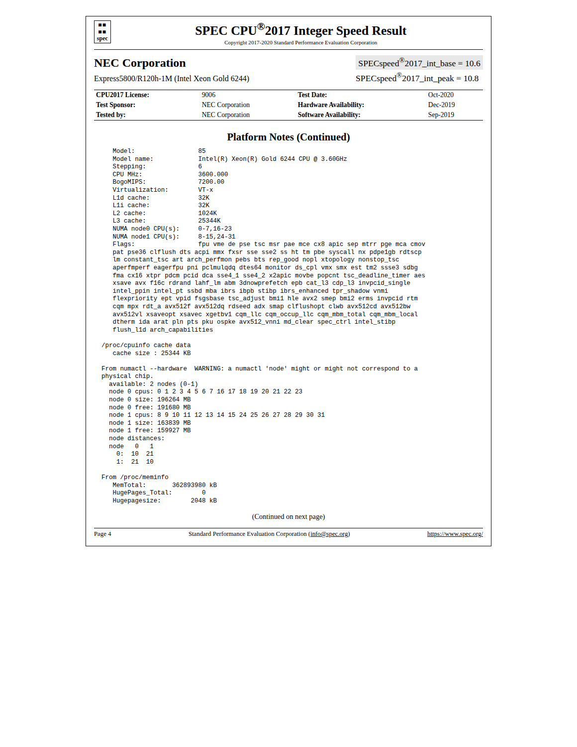■■
■■
spec
SPEC CPU®2017 Integer Speed Result
Copyright 2017-2020 Standard Performance Evaluation Corporation
NEC Corporation
Express5800/R120h-1M (Intel Xeon Gold 6244)
SPECspeed®2017_int_base = 10.6
SPECspeed®2017_int_peak = 10.8
| CPU2017 License: | 9006 | Test Date: | Oct-2020 |
| Test Sponsor: | NEC Corporation | Hardware Availability: | Dec-2019 |
| Tested by: | NEC Corporation | Software Availability: | Sep-2019 |
Platform Notes (Continued)
     Model:                 85
     Model name:            Intel(R) Xeon(R) Gold 6244 CPU @ 3.60GHz
     Stepping:              6
     CPU MHz:               3600.000
     BogoMIPS:              7200.00
     Virtualization:        VT-x
     L1d cache:             32K
     L1i cache:             32K
     L2 cache:              1024K
     L3 cache:              25344K
     NUMA node0 CPU(s):     0-7,16-23
     NUMA node1 CPU(s):     8-15,24-31
     Flags:                 fpu vme de pse tsc msr pae mce cx8 apic sep mtrr pge mca cmov
     pat pse36 clflush dts acpi mmx fxsr sse sse2 ss ht tm pbe syscall nx pdpe1gb rdtscp
     lm constant_tsc art arch_perfmon pebs bts rep_good nopl xtopology nonstop_tsc
     aperfmperf eagerfpu pni pclmulqdq dtes64 monitor ds_cpl vmx smx est tm2 ssse3 sdbg
     fma cx16 xtpr pdcm pcid dca sse4_1 sse4_2 x2apic movbe popcnt tsc_deadline_timer aes
     xsave avx f16c rdrand lahf_lm abm 3dnowprefetch epb cat_l3 cdp_l3 invpcid_single
     intel_ppin intel_pt ssbd mba ibrs ibpb stibp ibrs_enhanced tpr_shadow vnmi
     flexpriority ept vpid fsgsbase tsc_adjust bmi1 hle avx2 smep bmi2 erms invpcid rtm
     cqm mpx rdt_a avx512f avx512dq rdseed adx smap clflushopt clwb avx512cd avx512bw
     avx512vl xsaveopt xsavec xgetbv1 cqm_llc cqm_occup_llc cqm_mbm_total cqm_mbm_local
     dtherm ida arat pln pts pku ospke avx512_vnni md_clear spec_ctrl intel_stibp
     flush_l1d arch_capabilities

  /proc/cpuinfo cache data
     cache size : 25344 KB

  From numactl --hardware  WARNING: a numactl 'node' might or might not correspond to a
  physical chip.
    available: 2 nodes (0-1)
    node 0 cpus: 0 1 2 3 4 5 6 7 16 17 18 19 20 21 22 23
    node 0 size: 196264 MB
    node 0 free: 191680 MB
    node 1 cpus: 8 9 10 11 12 13 14 15 24 25 26 27 28 29 30 31
    node 1 size: 163839 MB
    node 1 free: 159927 MB
    node distances:
    node   0   1
      0:  10  21
      1:  21  10

  From /proc/meminfo
     MemTotal:       362893980 kB
     HugePages_Total:        0
     Hugepagesize:        2048 kB
(Continued on next page)
Page 4 Standard Performance Evaluation Corporation (info@spec.org) https://www.spec.org/